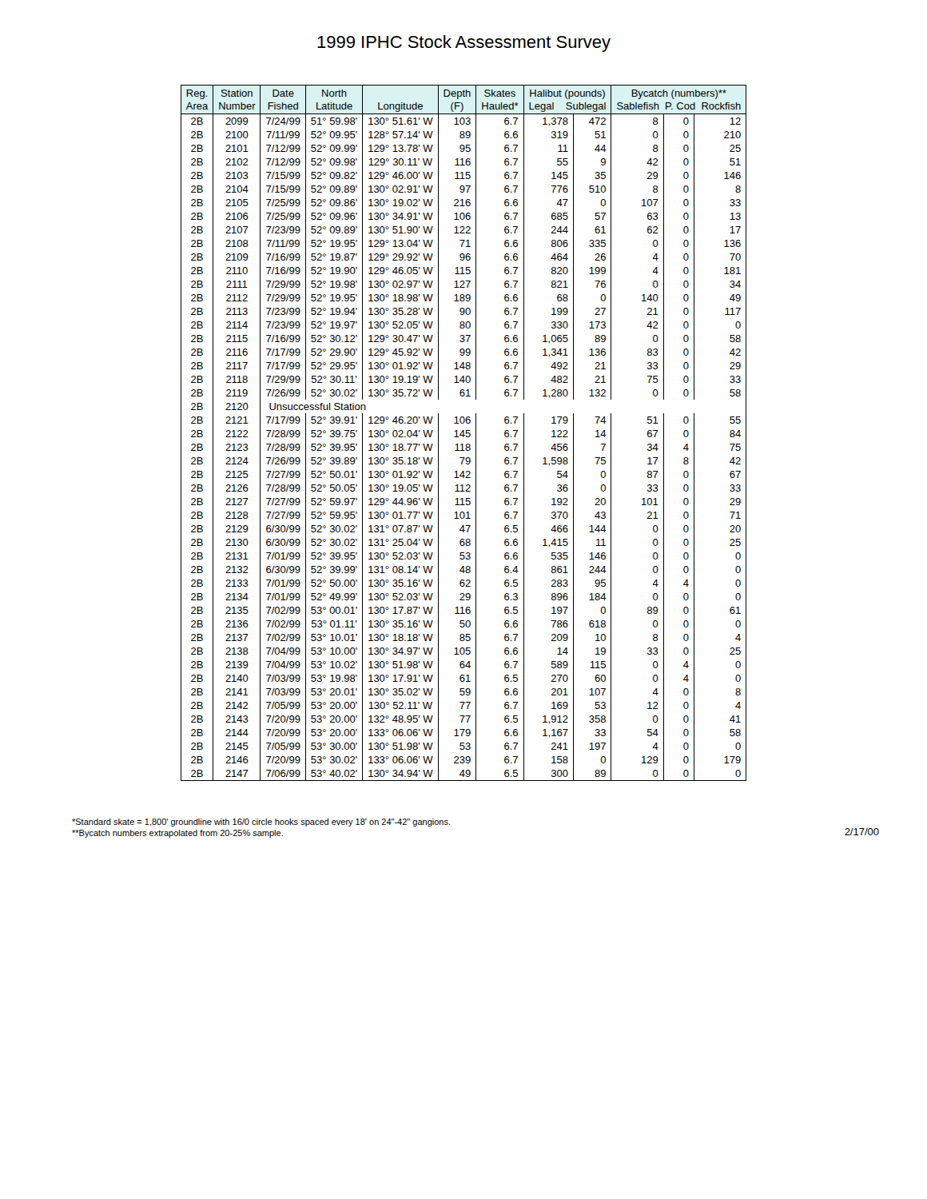1999 IPHC Stock Assessment Survey
| Reg. Area | Station Number | Date Fished | North Latitude | Longitude | Depth (F) | Skates Hauled* | Halibut (pounds) Legal Sublegal | Bycatch (numbers)** Sablefish P. Cod Rockfish |
| --- | --- | --- | --- | --- | --- | --- | --- | --- |
| 2B | 2099 | 7/24/99 | 51° 59.98' | 130° 51.61' W | 103 | 6.7 | 1,378 | 472 | 8 | 0 | 12 |
| 2B | 2100 | 7/11/99 | 52° 09.95' | 128° 57.14' W | 89 | 6.6 | 319 | 51 | 0 | 0 | 210 |
| 2B | 2101 | 7/12/99 | 52° 09.99' | 129° 13.78' W | 95 | 6.7 | 11 | 44 | 8 | 0 | 25 |
| 2B | 2102 | 7/12/99 | 52° 09.98' | 129° 30.11' W | 116 | 6.7 | 55 | 9 | 42 | 0 | 51 |
| 2B | 2103 | 7/15/99 | 52° 09.82' | 129° 46.00' W | 115 | 6.7 | 145 | 35 | 29 | 0 | 146 |
| 2B | 2104 | 7/15/99 | 52° 09.89' | 130° 02.91' W | 97 | 6.7 | 776 | 510 | 8 | 0 | 8 |
| 2B | 2105 | 7/25/99 | 52° 09.86' | 130° 19.02' W | 216 | 6.6 | 47 | 0 | 107 | 0 | 33 |
| 2B | 2106 | 7/25/99 | 52° 09.96' | 130° 34.91' W | 106 | 6.7 | 685 | 57 | 63 | 0 | 13 |
| 2B | 2107 | 7/23/99 | 52° 09.89' | 130° 51.90' W | 122 | 6.7 | 244 | 61 | 62 | 0 | 17 |
| 2B | 2108 | 7/11/99 | 52° 19.95' | 129° 13.04' W | 71 | 6.6 | 806 | 335 | 0 | 0 | 136 |
| 2B | 2109 | 7/16/99 | 52° 19.87' | 129° 29.92' W | 96 | 6.6 | 464 | 26 | 4 | 0 | 70 |
| 2B | 2110 | 7/16/99 | 52° 19.90' | 129° 46.05' W | 115 | 6.7 | 820 | 199 | 4 | 0 | 181 |
| 2B | 2111 | 7/29/99 | 52° 19.98' | 130° 02.97' W | 127 | 6.7 | 821 | 76 | 0 | 0 | 34 |
| 2B | 2112 | 7/29/99 | 52° 19.95' | 130° 18.98' W | 189 | 6.6 | 68 | 0 | 140 | 0 | 49 |
| 2B | 2113 | 7/23/99 | 52° 19.94' | 130° 35.28' W | 90 | 6.7 | 199 | 27 | 21 | 0 | 117 |
| 2B | 2114 | 7/23/99 | 52° 19.97' | 130° 52.05' W | 80 | 6.7 | 330 | 173 | 42 | 0 | 0 |
| 2B | 2115 | 7/16/99 | 52° 30.12' | 129° 30.47' W | 37 | 6.6 | 1,065 | 89 | 0 | 0 | 58 |
| 2B | 2116 | 7/17/99 | 52° 29.90' | 129° 45.92' W | 99 | 6.6 | 1,341 | 136 | 83 | 0 | 42 |
| 2B | 2117 | 7/17/99 | 52° 29.95' | 130° 01.92' W | 148 | 6.7 | 492 | 21 | 33 | 0 | 29 |
| 2B | 2118 | 7/29/99 | 52° 30.11' | 130° 19.19' W | 140 | 6.7 | 482 | 21 | 75 | 0 | 33 |
| 2B | 2119 | 7/26/99 | 52° 30.02' | 130° 35.72' W | 61 | 6.7 | 1,280 | 132 | 0 | 0 | 58 |
| 2B | 2120 | Unsuccessful Station |
| 2B | 2121 | 7/17/99 | 52° 39.91' | 129° 46.20' W | 106 | 6.7 | 179 | 74 | 51 | 0 | 55 |
| 2B | 2122 | 7/28/99 | 52° 39.75' | 130° 02.04' W | 145 | 6.7 | 122 | 14 | 67 | 0 | 84 |
| 2B | 2123 | 7/28/99 | 52° 39.95' | 130° 18.77' W | 118 | 6.7 | 456 | 7 | 34 | 4 | 75 |
| 2B | 2124 | 7/26/99 | 52° 39.89' | 130° 35.18' W | 79 | 6.7 | 1,598 | 75 | 17 | 8 | 42 |
| 2B | 2125 | 7/27/99 | 52° 50.01' | 130° 01.92' W | 142 | 6.7 | 54 | 0 | 87 | 0 | 67 |
| 2B | 2126 | 7/28/99 | 52° 50.05' | 130° 19.05' W | 112 | 6.7 | 36 | 0 | 33 | 0 | 33 |
| 2B | 2127 | 7/27/99 | 52° 59.97' | 129° 44.96' W | 115 | 6.7 | 192 | 20 | 101 | 0 | 29 |
| 2B | 2128 | 7/27/99 | 52° 59.95' | 130° 01.77' W | 101 | 6.7 | 370 | 43 | 21 | 0 | 71 |
| 2B | 2129 | 6/30/99 | 52° 30.02' | 131° 07.87' W | 47 | 6.5 | 466 | 144 | 0 | 0 | 20 |
| 2B | 2130 | 6/30/99 | 52° 30.02' | 131° 25.04' W | 68 | 6.6 | 1,415 | 11 | 0 | 0 | 25 |
| 2B | 2131 | 7/01/99 | 52° 39.95' | 130° 52.03' W | 53 | 6.6 | 535 | 146 | 0 | 0 | 0 |
| 2B | 2132 | 6/30/99 | 52° 39.99' | 131° 08.14' W | 48 | 6.4 | 861 | 244 | 0 | 0 | 0 |
| 2B | 2133 | 7/01/99 | 52° 50.00' | 130° 35.16' W | 62 | 6.5 | 283 | 95 | 4 | 4 | 0 |
| 2B | 2134 | 7/01/99 | 52° 49.99' | 130° 52.03' W | 29 | 6.3 | 896 | 184 | 0 | 0 | 0 |
| 2B | 2135 | 7/02/99 | 53° 00.01' | 130° 17.87' W | 116 | 6.5 | 197 | 0 | 89 | 0 | 61 |
| 2B | 2136 | 7/02/99 | 53° 01.11' | 130° 35.16' W | 50 | 6.6 | 786 | 618 | 0 | 0 | 0 |
| 2B | 2137 | 7/02/99 | 53° 10.01' | 130° 18.18' W | 85 | 6.7 | 209 | 10 | 8 | 0 | 4 |
| 2B | 2138 | 7/04/99 | 53° 10.00' | 130° 34.97' W | 105 | 6.6 | 14 | 19 | 33 | 0 | 25 |
| 2B | 2139 | 7/04/99 | 53° 10.02' | 130° 51.98' W | 64 | 6.7 | 589 | 115 | 0 | 4 | 0 |
| 2B | 2140 | 7/03/99 | 53° 19.98' | 130° 17.91' W | 61 | 6.5 | 270 | 60 | 0 | 4 | 0 |
| 2B | 2141 | 7/03/99 | 53° 20.01' | 130° 35.02' W | 59 | 6.6 | 201 | 107 | 4 | 0 | 8 |
| 2B | 2142 | 7/05/99 | 53° 20.00' | 130° 52.11' W | 77 | 6.7 | 169 | 53 | 12 | 0 | 4 |
| 2B | 2143 | 7/20/99 | 53° 20.00' | 132° 48.95' W | 77 | 6.5 | 1,912 | 358 | 0 | 0 | 41 |
| 2B | 2144 | 7/20/99 | 53° 20.00' | 133° 06.06' W | 179 | 6.6 | 1,167 | 33 | 54 | 0 | 58 |
| 2B | 2145 | 7/05/99 | 53° 30.00' | 130° 51.98' W | 53 | 6.7 | 241 | 197 | 4 | 0 | 0 |
| 2B | 2146 | 7/20/99 | 53° 30.02' | 133° 06.06' W | 239 | 6.7 | 158 | 0 | 129 | 0 | 179 |
| 2B | 2147 | 7/06/99 | 53° 40.02' | 130° 34.94' W | 49 | 6.5 | 300 | 89 | 0 | 0 | 0 |
*Standard skate = 1,800' groundline with 16/0 circle hooks spaced every 18' on 24"-42" gangions.
**Bycatch numbers extrapolated from 20-25% sample.
2/17/00